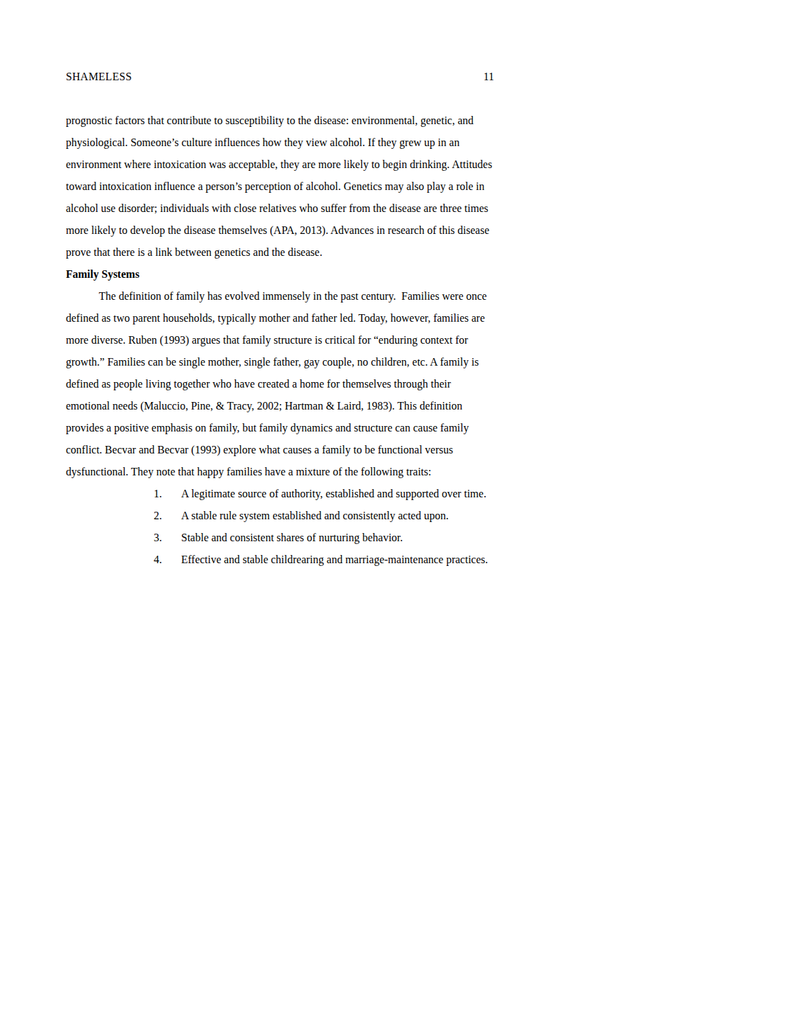Shameless 11
prognostic factors that contribute to susceptibility to the disease: environmental, genetic, and physiological. Someone’s culture influences how they view alcohol. If they grew up in an environment where intoxication was acceptable, they are more likely to begin drinking. Attitudes toward intoxication influence a person’s perception of alcohol. Genetics may also play a role in alcohol use disorder; individuals with close relatives who suffer from the disease are three times more likely to develop the disease themselves (APA, 2013). Advances in research of this disease prove that there is a link between genetics and the disease.
Family Systems
The definition of family has evolved immensely in the past century. Families were once defined as two parent households, typically mother and father led. Today, however, families are more diverse. Ruben (1993) argues that family structure is critical for “enduring context for growth.” Families can be single mother, single father, gay couple, no children, etc. A family is defined as people living together who have created a home for themselves through their emotional needs (Maluccio, Pine, & Tracy, 2002; Hartman & Laird, 1983). This definition provides a positive emphasis on family, but family dynamics and structure can cause family conflict. Becvar and Becvar (1993) explore what causes a family to be functional versus dysfunctional. They note that happy families have a mixture of the following traits:
A legitimate source of authority, established and supported over time.
A stable rule system established and consistently acted upon.
Stable and consistent shares of nurturing behavior.
Effective and stable childrearing and marriage-maintenance practices.